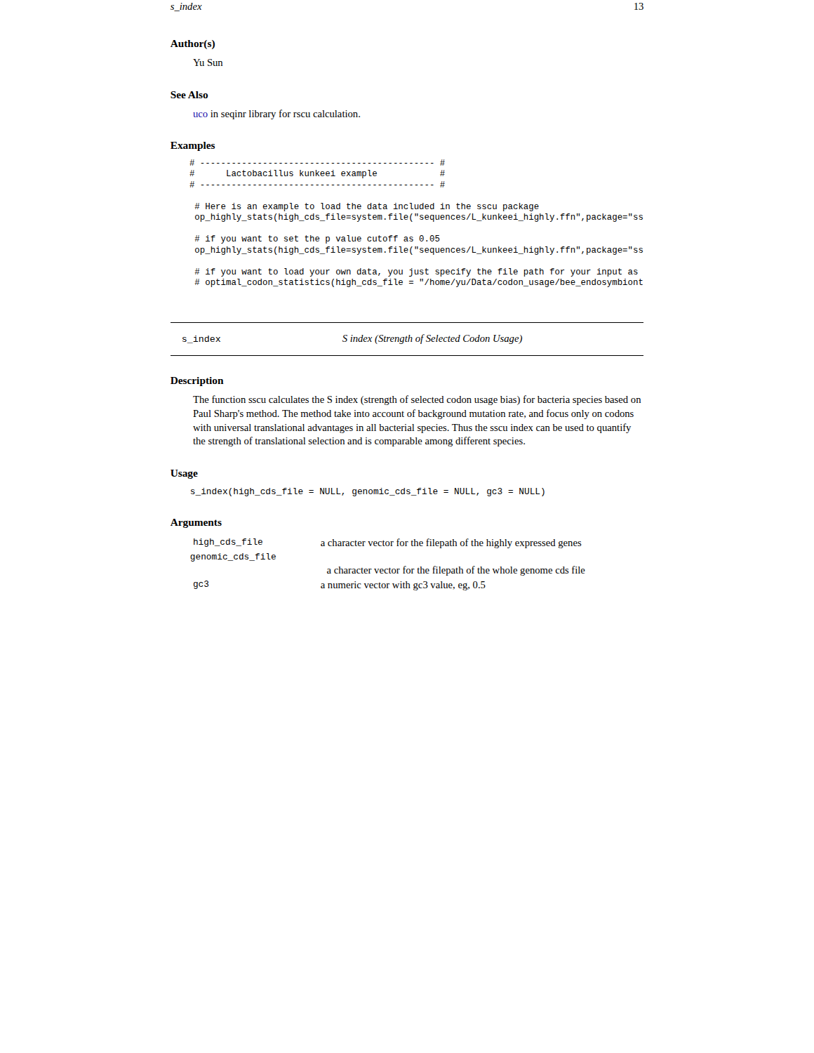s_index 13
Author(s)
Yu Sun
See Also
uco in seqinr library for rscu calculation.
Examples
# --------------------------------------------- #
#      Lactobacillus kunkeei example            #
# --------------------------------------------- #

 # Here is an example to load the data included in the sscu package
 op_highly_stats(high_cds_file=system.file("sequences/L_kunkeei_highly.ffn",package="sscu"),ref_cds_file=syste

 # if you want to set the p value cutoff as 0.05
 op_highly_stats(high_cds_file=system.file("sequences/L_kunkeei_highly.ffn",package="sscu"),ref_cds_file=syste

 # if you want to load your own data, you just specify the file path for your input as these examples
 # optimal_codon_statistics(high_cds_file = "/home/yu/Data/codon_usage/bee_endosymbionts/sharp_40_highly_datase
s_index
S index (Strength of Selected Codon Usage)
Description
The function sscu calculates the S index (strength of selected codon usage bias) for bacteria species based on Paul Sharp's method. The method take into account of background mutation rate, and focus only on codons with universal translational advantages in all bacterial species. Thus the sscu index can be used to quantify the strength of translational selection and is comparable among different species.
Usage
s_index(high_cds_file = NULL, genomic_cds_file = NULL, gc3 = NULL)
Arguments
| high_cds_file | a character vector for the filepath of the highly expressed genes |
genomic_cds_file
a character vector for the filepath of the whole genome cds file
| gc3 | a numeric vector with gc3 value, eg, 0.5 |